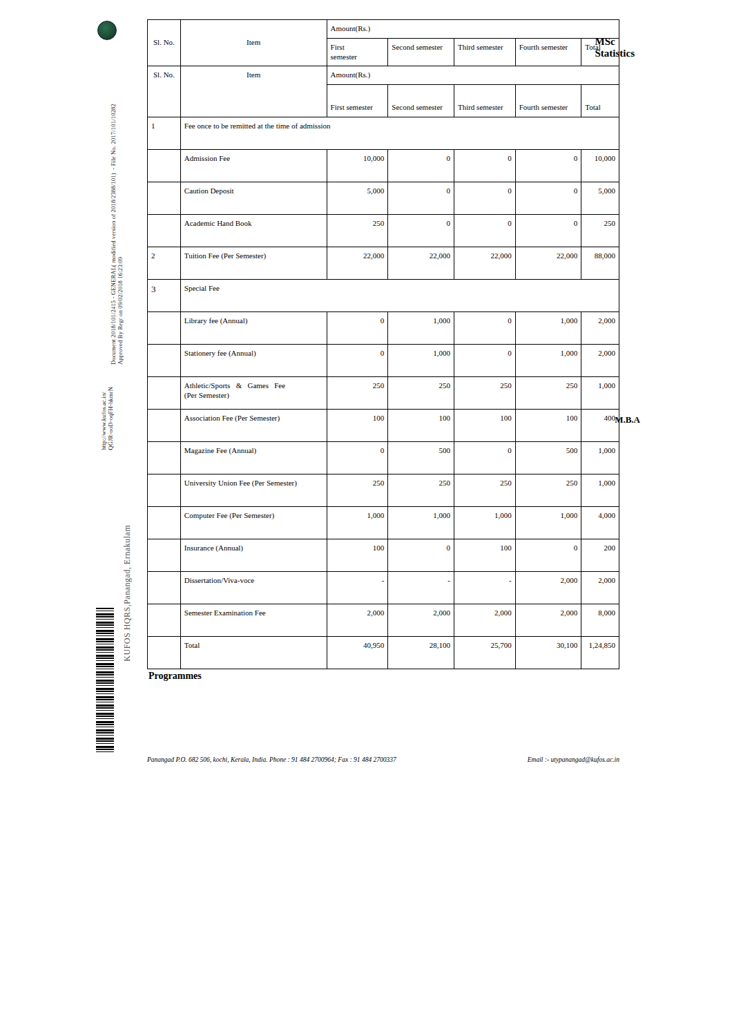Document 2018/101/2415 - GENERAL( modified version of 2018/2388/101) - File No. 2017/101/10282
Approved By Regr on 09/02/2018 16:23:09
http://www.kufos.ac.in/
QGJR-ooD-oqFH-hkmrN
KUFOS HQRS,Panangad, Ernakulam
MSc
Statistics
M.B.A
| Sl. No. | Item | Amount(Rs.) |
| --- | --- | --- |
| First semester | Second semester | Third semester | Fourth semester | Total |
| Sl. No. | Item | Amount(Rs.) |
| First semester | Second semester | Third semester | Fourth semester | Total |
| 1 | Fee once to be remitted at the time of admission |
| | Admission Fee | 10,000 | 0 | 0 | 0 | 10,000 |
| | Caution Deposit | 5,000 | 0 | 0 | 0 | 5,000 |
| | Academic Hand Book | 250 | 0 | 0 | 0 | 250 |
| 2 | Tuition Fee (Per Semester) | 22,000 | 22,000 | 22,000 | 22,000 | 88,000 |
| 3 | Special Fee |
| | Library fee (Annual) | 0 | 1,000 | 0 | 1,000 | 2,000 |
| | Stationery fee (Annual) | 0 | 1,000 | 0 | 1,000 | 2,000 |
| | Athletic/Sports & Games Fee (Per Semester) | 250 | 250 | 250 | 250 | 1,000 |
| | Association Fee (Per Semester) | 100 | 100 | 100 | 100 | 400 |
| | Magazine Fee (Annual) | 0 | 500 | 0 | 500 | 1,000 |
| | University Union Fee (Per Semester) | 250 | 250 | 250 | 250 | 1,000 |
| | Computer Fee (Per Semester) | 1,000 | 1,000 | 1,000 | 1,000 | 4,000 |
| | Insurance (Annual) | 100 | 0 | 100 | 0 | 200 |
| | Dissertation/Viva-voce | - | - | - | 2,000 | 2,000 |
| | Semester Examination Fee | 2,000 | 2,000 | 2,000 | 2,000 | 8,000 |
| | Total | 40,950 | 28,100 | 25,700 | 30,100 | 1,24,850 |
Programmes
Panangad P.O. 682 506, kochi, Kerala, India. Phone : 91 484 2700964; Fax : 91 484 2700337 Email :- utypanangad@kufos.ac.in